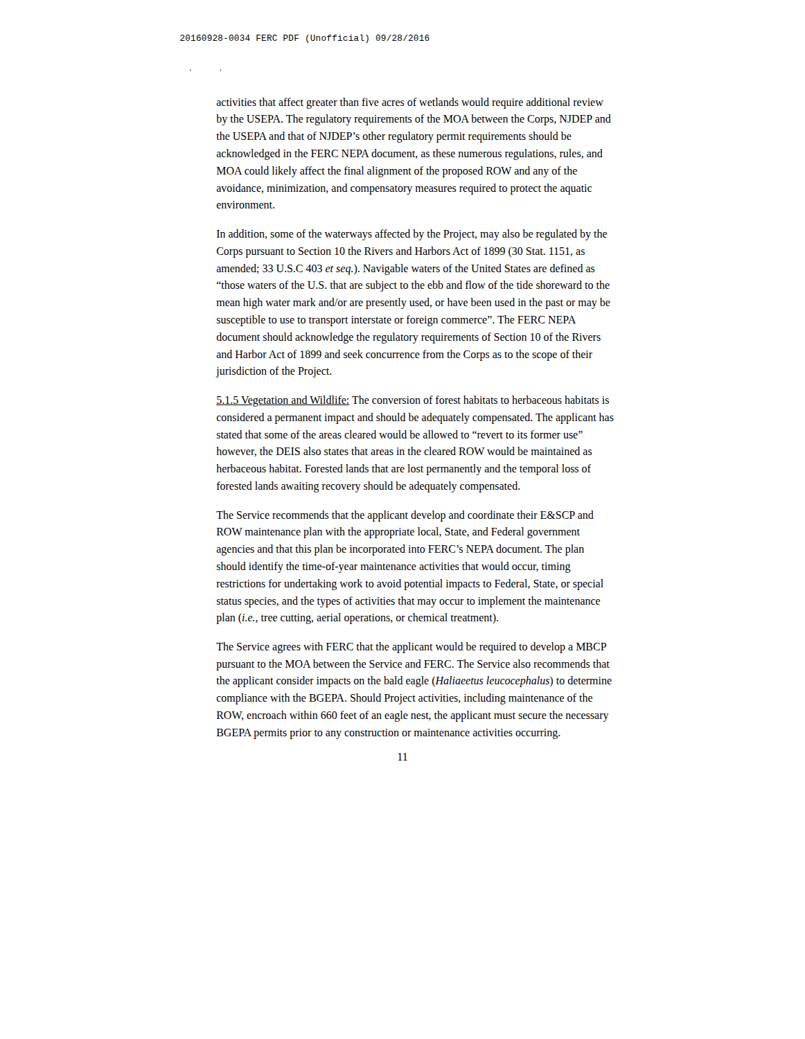20160928-0034 FERC PDF (Unofficial) 09/28/2016
' '
activities that affect greater than five acres of wetlands would require additional review by the USEPA. The regulatory requirements of the MOA between the Corps, NJDEP and the USEPA and that of NJDEP’s other regulatory permit requirements should be acknowledged in the FERC NEPA document, as these numerous regulations, rules, and MOA could likely affect the final alignment of the proposed ROW and any of the avoidance, minimization, and compensatory measures required to protect the aquatic environment.
In addition, some of the waterways affected by the Project, may also be regulated by the Corps pursuant to Section 10 the Rivers and Harbors Act of 1899 (30 Stat. 1151, as amended; 33 U.S.C 403 et seq.). Navigable waters of the United States are defined as “those waters of the U.S. that are subject to the ebb and flow of the tide shoreward to the mean high water mark and/or are presently used, or have been used in the past or may be susceptible to use to transport interstate or foreign commerce”. The FERC NEPA document should acknowledge the regulatory requirements of Section 10 of the Rivers and Harbor Act of 1899 and seek concurrence from the Corps as to the scope of their jurisdiction of the Project.
5.1.5 Vegetation and Wildlife: The conversion of forest habitats to herbaceous habitats is considered a permanent impact and should be adequately compensated. The applicant has stated that some of the areas cleared would be allowed to “revert to its former use” however, the DEIS also states that areas in the cleared ROW would be maintained as herbaceous habitat. Forested lands that are lost permanently and the temporal loss of forested lands awaiting recovery should be adequately compensated.
The Service recommends that the applicant develop and coordinate their E&SCP and ROW maintenance plan with the appropriate local, State, and Federal government agencies and that this plan be incorporated into FERC’s NEPA document. The plan should identify the time-of-year maintenance activities that would occur, timing restrictions for undertaking work to avoid potential impacts to Federal, State, or special status species, and the types of activities that may occur to implement the maintenance plan (i.e., tree cutting, aerial operations, or chemical treatment).
The Service agrees with FERC that the applicant would be required to develop a MBCP pursuant to the MOA between the Service and FERC. The Service also recommends that the applicant consider impacts on the bald eagle (Haliaeetus leucocephalus) to determine compliance with the BGEPA. Should Project activities, including maintenance of the ROW, encroach within 660 feet of an eagle nest, the applicant must secure the necessary BGEPA permits prior to any construction or maintenance activities occurring.
11